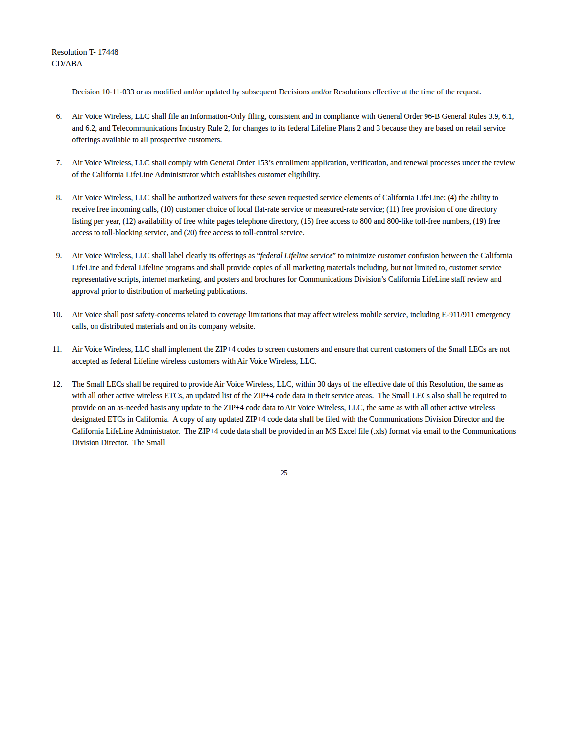Resolution T- 17448
CD/ABA
Decision 10-11-033 or as modified and/or updated by subsequent Decisions and/or Resolutions effective at the time of the request.
6. Air Voice Wireless, LLC shall file an Information-Only filing, consistent and in compliance with General Order 96-B General Rules 3.9, 6.1, and 6.2, and Telecommunications Industry Rule 2, for changes to its federal Lifeline Plans 2 and 3 because they are based on retail service offerings available to all prospective customers.
7. Air Voice Wireless, LLC shall comply with General Order 153’s enrollment application, verification, and renewal processes under the review of the California LifeLine Administrator which establishes customer eligibility.
8. Air Voice Wireless, LLC shall be authorized waivers for these seven requested service elements of California LifeLine: (4) the ability to receive free incoming calls, (10) customer choice of local flat-rate service or measured-rate service; (11) free provision of one directory listing per year, (12) availability of free white pages telephone directory, (15) free access to 800 and 800-like toll-free numbers, (19) free access to toll-blocking service, and (20) free access to toll-control service.
9. Air Voice Wireless, LLC shall label clearly its offerings as “federal Lifeline service” to minimize customer confusion between the California LifeLine and federal Lifeline programs and shall provide copies of all marketing materials including, but not limited to, customer service representative scripts, internet marketing, and posters and brochures for Communications Division’s California LifeLine staff review and approval prior to distribution of marketing publications.
10. Air Voice shall post safety-concerns related to coverage limitations that may affect wireless mobile service, including E-911/911 emergency calls, on distributed materials and on its company website.
11. Air Voice Wireless, LLC shall implement the ZIP+4 codes to screen customers and ensure that current customers of the Small LECs are not accepted as federal Lifeline wireless customers with Air Voice Wireless, LLC.
12. The Small LECs shall be required to provide Air Voice Wireless, LLC, within 30 days of the effective date of this Resolution, the same as with all other active wireless ETCs, an updated list of the ZIP+4 code data in their service areas. The Small LECs also shall be required to provide on an as-needed basis any update to the ZIP+4 code data to Air Voice Wireless, LLC, the same as with all other active wireless designated ETCs in California. A copy of any updated ZIP+4 code data shall be filed with the Communications Division Director and the California LifeLine Administrator. The ZIP+4 code data shall be provided in an MS Excel file (.xls) format via email to the Communications Division Director. The Small
25